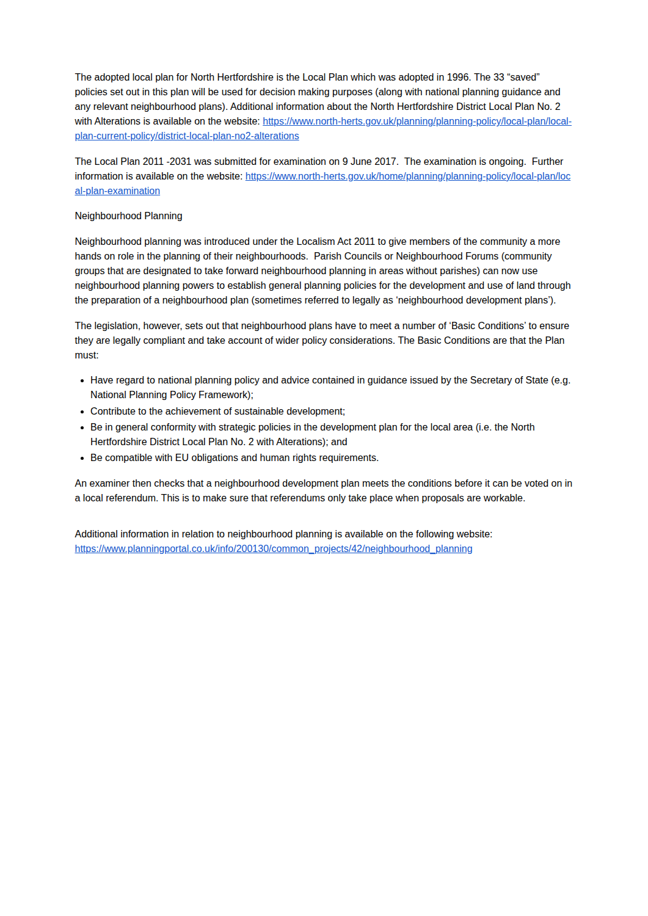The adopted local plan for North Hertfordshire is the Local Plan which was adopted in 1996. The 33 “saved” policies set out in this plan will be used for decision making purposes (along with national planning guidance and any relevant neighbourhood plans). Additional information about the North Hertfordshire District Local Plan No. 2 with Alterations is available on the website: https://www.north-herts.gov.uk/planning/planning-policy/local-plan/local-plan-current-policy/district-local-plan-no2-alterations
The Local Plan 2011 -2031 was submitted for examination on 9 June 2017. The examination is ongoing. Further information is available on the website: https://www.north-herts.gov.uk/home/planning/planning-policy/local-plan/local-plan-examination
Neighbourhood Planning
Neighbourhood planning was introduced under the Localism Act 2011 to give members of the community a more hands on role in the planning of their neighbourhoods. Parish Councils or Neighbourhood Forums (community groups that are designated to take forward neighbourhood planning in areas without parishes) can now use neighbourhood planning powers to establish general planning policies for the development and use of land through the preparation of a neighbourhood plan (sometimes referred to legally as ‘neighbourhood development plans’).
The legislation, however, sets out that neighbourhood plans have to meet a number of ‘Basic Conditions’ to ensure they are legally compliant and take account of wider policy considerations. The Basic Conditions are that the Plan must:
Have regard to national planning policy and advice contained in guidance issued by the Secretary of State (e.g. National Planning Policy Framework);
Contribute to the achievement of sustainable development;
Be in general conformity with strategic policies in the development plan for the local area (i.e. the North Hertfordshire District Local Plan No. 2 with Alterations); and
Be compatible with EU obligations and human rights requirements.
An examiner then checks that a neighbourhood development plan meets the conditions before it can be voted on in a local referendum. This is to make sure that referendums only take place when proposals are workable.
Additional information in relation to neighbourhood planning is available on the following website:
https://www.planningportal.co.uk/info/200130/common_projects/42/neighbourhood_planning